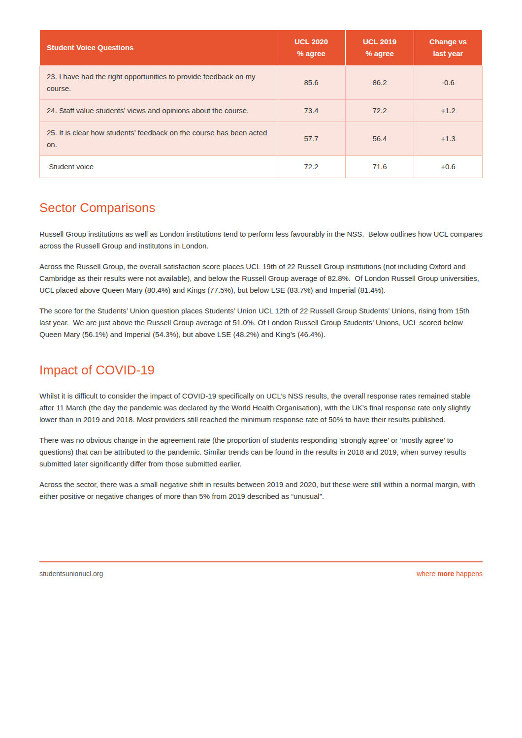| Student Voice Questions | UCL 2020 % agree | UCL 2019 % agree | Change vs last year |
| --- | --- | --- | --- |
| 23. I have had the right opportunities to provide feedback on my course. | 85.6 | 86.2 | -0.6 |
| 24. Staff value students’ views and opinions about the course. | 73.4 | 72.2 | +1.2 |
| 25. It is clear how students’ feedback on the course has been acted on. | 57.7 | 56.4 | +1.3 |
| Student voice | 72.2 | 71.6 | +0.6 |
Sector Comparisons
Russell Group institutions as well as London institutions tend to perform less favourably in the NSS. Below outlines how UCL compares across the Russell Group and institutons in London.
Across the Russell Group, the overall satisfaction score places UCL 19th of 22 Russell Group institutions (not including Oxford and Cambridge as their results were not available), and below the Russell Group average of 82.8%. Of London Russell Group universities, UCL placed above Queen Mary (80.4%) and Kings (77.5%), but below LSE (83.7%) and Imperial (81.4%).
The score for the Students’ Union question places Students’ Union UCL 12th of 22 Russell Group Students’ Unions, rising from 15th last year. We are just above the Russell Group average of 51.0%. Of London Russell Group Students’ Unions, UCL scored below Queen Mary (56.1%) and Imperial (54.3%), but above LSE (48.2%) and King’s (46.4%).
Impact of COVID-19
Whilst it is difficult to consider the impact of COVID-19 specifically on UCL’s NSS results, the overall response rates remained stable after 11 March (the day the pandemic was declared by the World Health Organisation), with the UK’s final response rate only slightly lower than in 2019 and 2018. Most providers still reached the minimum response rate of 50% to have their results published.
There was no obvious change in the agreement rate (the proportion of students responding ‘strongly agree’ or ‘mostly agree’ to questions) that can be attributed to the pandemic. Similar trends can be found in the results in 2018 and 2019, when survey results submitted later significantly differ from those submitted earlier.
Across the sector, there was a small negative shift in results between 2019 and 2020, but these were still within a normal margin, with either positive or negative changes of more than 5% from 2019 described as “unusual”.
studentsunionucl.org
where more happens